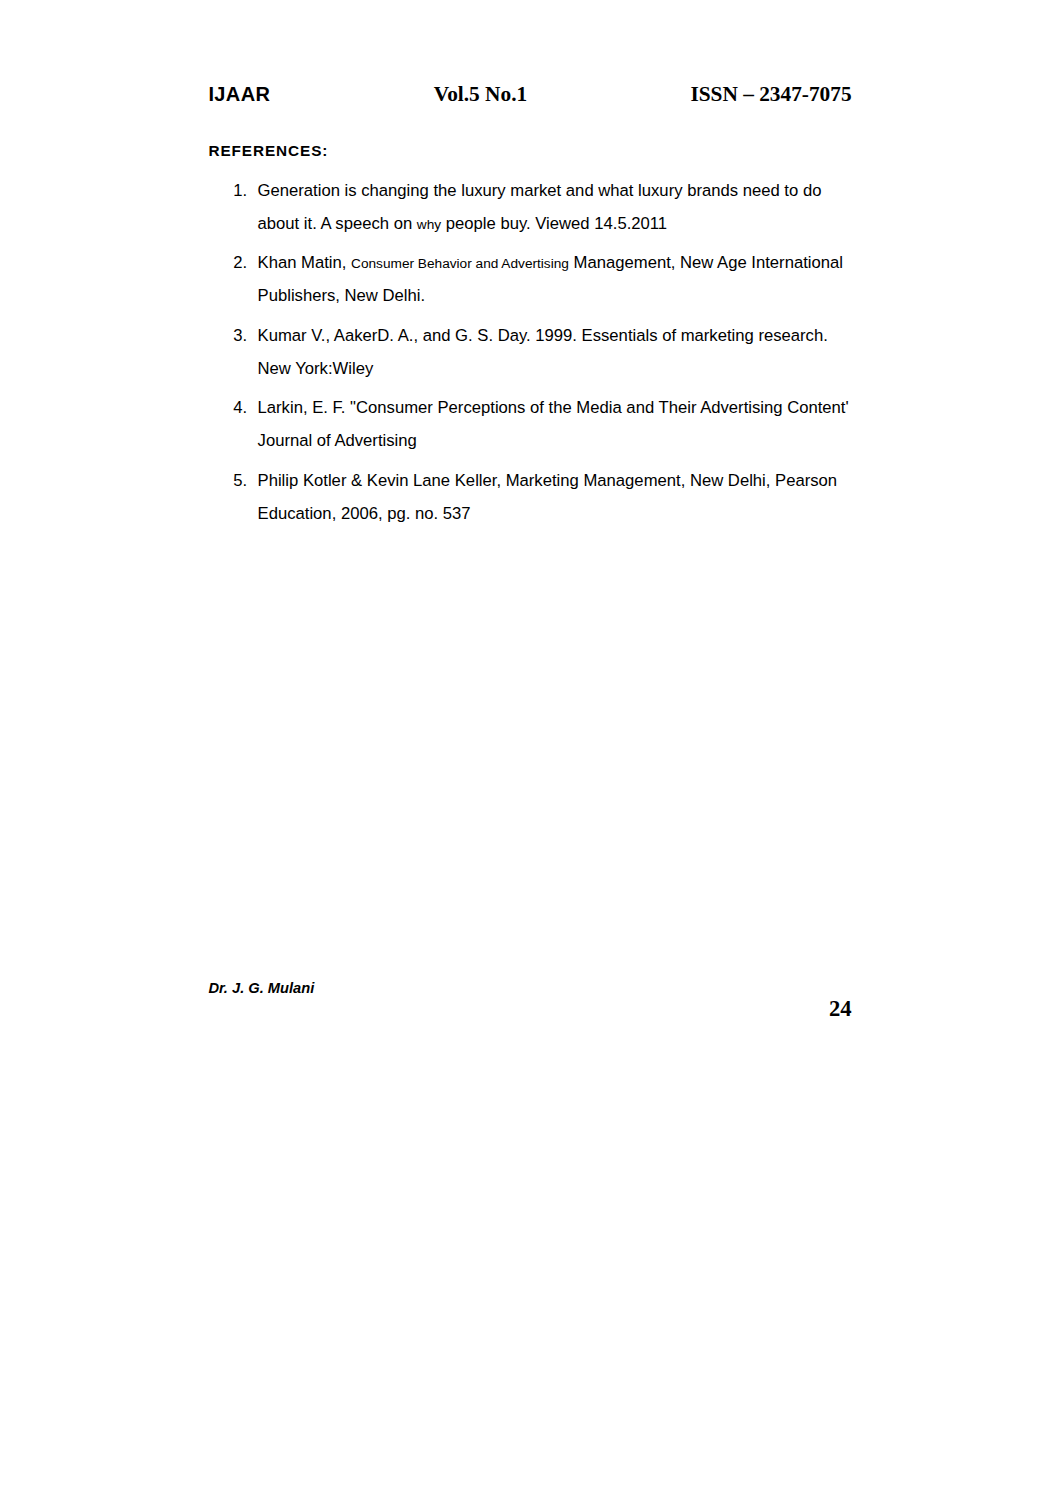IJAAR Vol.5 No.1 ISSN – 2347-7075
REFERENCES:
Generation is changing the luxury market and what luxury brands need to do about it. A speech on why people buy. Viewed 14.5.2011
Khan Matin, Consumer Behavior and Advertising Management, New Age International Publishers, New Delhi.
Kumar V., AakerD. A., and G. S. Day. 1999. Essentials of marketing research. New York:Wiley
Larkin, E. F. "Consumer Perceptions of the Media and Their Advertising Content' Journal of Advertising
Philip Kotler & Kevin Lane Keller, Marketing Management, New Delhi, Pearson Education, 2006, pg. no. 537
Dr. J. G. Mulani
24